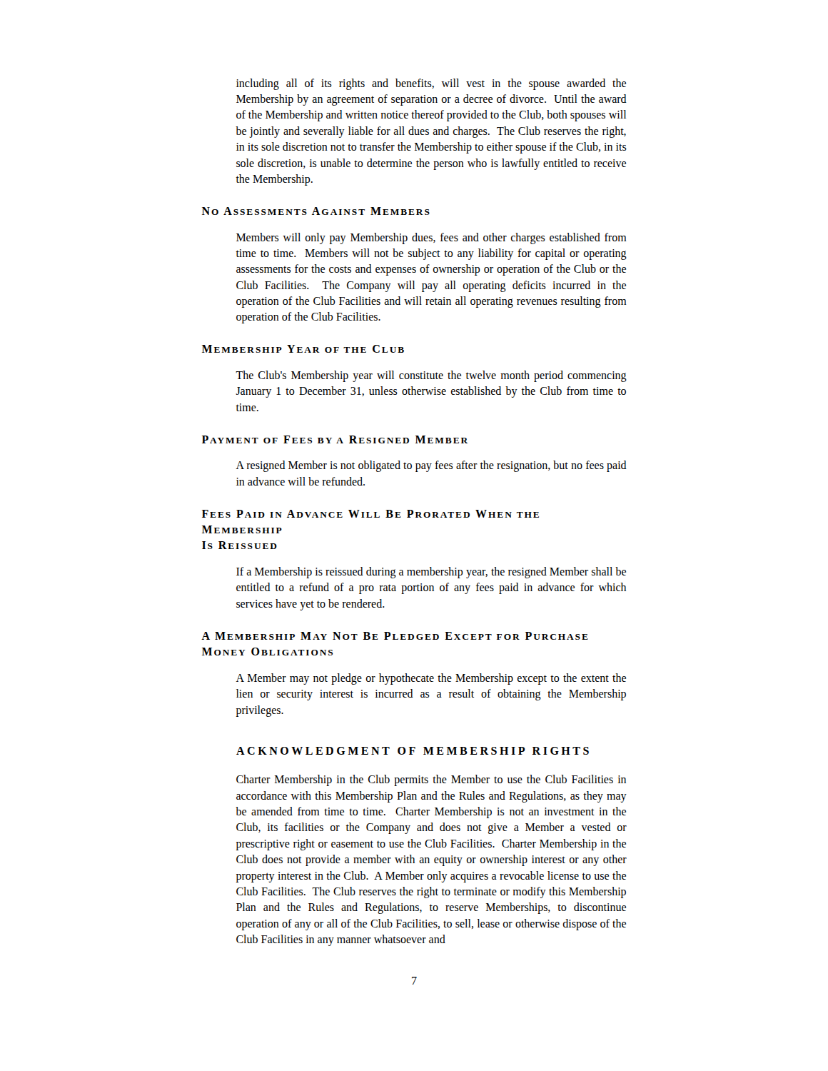including all of its rights and benefits, will vest in the spouse awarded the Membership by an agreement of separation or a decree of divorce. Until the award of the Membership and written notice thereof provided to the Club, both spouses will be jointly and severally liable for all dues and charges. The Club reserves the right, in its sole discretion not to transfer the Membership to either spouse if the Club, in its sole discretion, is unable to determine the person who is lawfully entitled to receive the Membership.
NO ASSESSMENTS AGAINST MEMBERS
Members will only pay Membership dues, fees and other charges established from time to time. Members will not be subject to any liability for capital or operating assessments for the costs and expenses of ownership or operation of the Club or the Club Facilities. The Company will pay all operating deficits incurred in the operation of the Club Facilities and will retain all operating revenues resulting from operation of the Club Facilities.
MEMBERSHIP YEAR OF THE CLUB
The Club's Membership year will constitute the twelve month period commencing January 1 to December 31, unless otherwise established by the Club from time to time.
PAYMENT OF FEES BY A RESIGNED MEMBER
A resigned Member is not obligated to pay fees after the resignation, but no fees paid in advance will be refunded.
FEES PAID IN ADVANCE WILL BE PRORATED WHEN THE MEMBERSHIP
IS REISSUED
If a Membership is reissued during a membership year, the resigned Member shall be entitled to a refund of a pro rata portion of any fees paid in advance for which services have yet to be rendered.
A MEMBERSHIP MAY NOT BE PLEDGED EXCEPT FOR PURCHASE
MONEY OBLIGATIONS
A Member may not pledge or hypothecate the Membership except to the extent the lien or security interest is incurred as a result of obtaining the Membership privileges.
ACKNOWLEDGMENT OF MEMBERSHIP RIGHTS
Charter Membership in the Club permits the Member to use the Club Facilities in accordance with this Membership Plan and the Rules and Regulations, as they may be amended from time to time. Charter Membership is not an investment in the Club, its facilities or the Company and does not give a Member a vested or prescriptive right or easement to use the Club Facilities. Charter Membership in the Club does not provide a member with an equity or ownership interest or any other property interest in the Club. A Member only acquires a revocable license to use the Club Facilities. The Club reserves the right to terminate or modify this Membership Plan and the Rules and Regulations, to reserve Memberships, to discontinue operation of any or all of the Club Facilities, to sell, lease or otherwise dispose of the Club Facilities in any manner whatsoever and
7